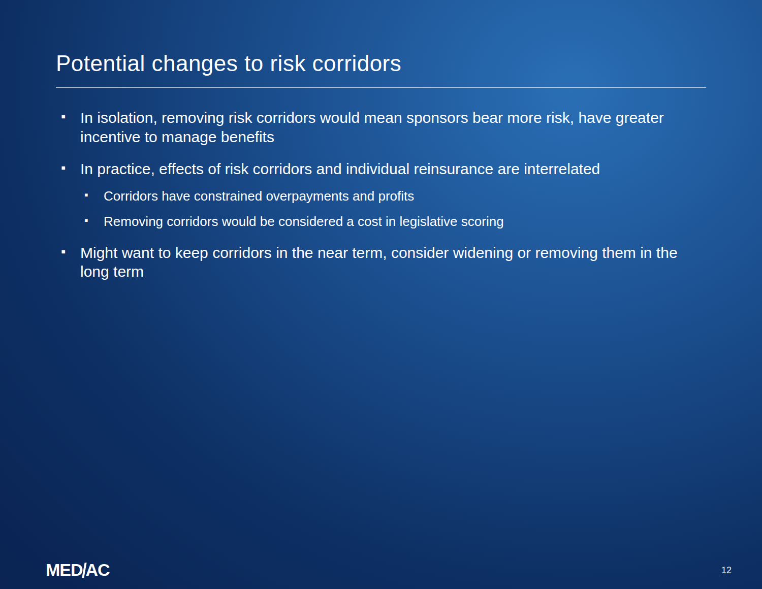Potential changes to risk corridors
In isolation, removing risk corridors would mean sponsors bear more risk, have greater incentive to manage benefits
In practice, effects of risk corridors and individual reinsurance are interrelated
Corridors have constrained overpayments and profits
Removing corridors would be considered a cost in legislative scoring
Might want to keep corridors in the near term, consider widening or removing them in the long term
MED AC
12